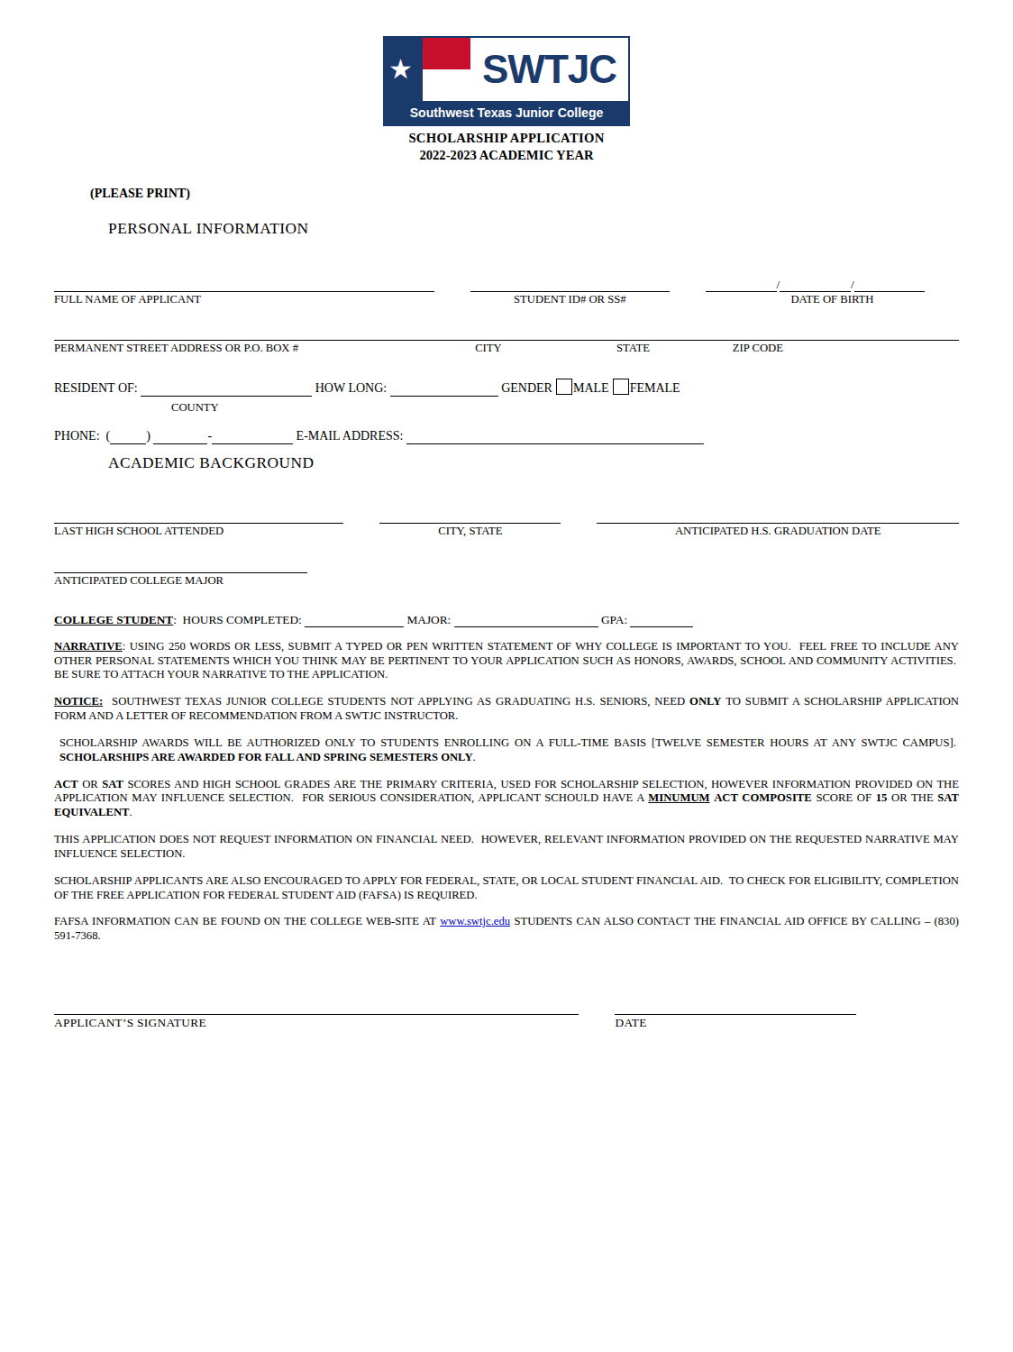★
SWTJC
Southwest Texas Junior College
SCHOLARSHIP APPLICATION
2022-2023 ACADEMIC YEAR
(PLEASE PRINT)
PERSONAL INFORMATION
| | | | | / / |
| FULL NAME OF APPLICANT | | STUDENT ID# OR SS# | | DATE OF BIRTH |
| PERMANENT STREET ADDRESS OR P.O. BOX # | CITY | STATE | ZIP CODE |
RESIDENT OF: HOW LONG: GENDER MALE FEMALE
COUNTY
PHONE: ( ) - E-MAIL ADDRESS:
ACADEMIC BACKGROUND
| LAST HIGH SCHOOL ATTENDED | | CITY, STATE | | ANTICIPATED H.S. GRADUATION DATE |
| ANTICIPATED COLLEGE MAJOR | |
COLLEGE STUDENT: HOURS COMPLETED: MAJOR: GPA:
NARRATIVE: USING 250 WORDS OR LESS, SUBMIT A TYPED OR PEN WRITTEN STATEMENT OF WHY COLLEGE IS IMPORTANT TO YOU. FEEL FREE TO INCLUDE ANY OTHER PERSONAL STATEMENTS WHICH YOU THINK MAY BE PERTINENT TO YOUR APPLICATION SUCH AS HONORS, AWARDS, SCHOOL AND COMMUNITY ACTIVITIES. BE SURE TO ATTACH YOUR NARRATIVE TO THE APPLICATION.
NOTICE: SOUTHWEST TEXAS JUNIOR COLLEGE STUDENTS NOT APPLYING AS GRADUATING H.S. SENIORS, NEED ONLY TO SUBMIT A SCHOLARSHIP APPLICATION FORM AND A LETTER OF RECOMMENDATION FROM A SWTJC INSTRUCTOR.
SCHOLARSHIP AWARDS WILL BE AUTHORIZED ONLY TO STUDENTS ENROLLING ON A FULL-TIME BASIS [TWELVE SEMESTER HOURS AT ANY SWTJC CAMPUS]. SCHOLARSHIPS ARE AWARDED FOR FALL AND SPRING SEMESTERS ONLY.
ACT OR SAT SCORES AND HIGH SCHOOL GRADES ARE THE PRIMARY CRITERIA, USED FOR SCHOLARSHIP SELECTION, HOWEVER INFORMATION PROVIDED ON THE APPLICATION MAY INFLUENCE SELECTION. FOR SERIOUS CONSIDERATION, APPLICANT SCHOULD HAVE A MINUMUM ACT COMPOSITE SCORE OF 15 OR THE SAT EQUIVALENT.
THIS APPLICATION DOES NOT REQUEST INFORMATION ON FINANCIAL NEED. HOWEVER, RELEVANT INFORMATION PROVIDED ON THE REQUESTED NARRATIVE MAY INFLUENCE SELECTION.
SCHOLARSHIP APPLICANTS ARE ALSO ENCOURAGED TO APPLY FOR FEDERAL, STATE, OR LOCAL STUDENT FINANCIAL AID. TO CHECK FOR ELIGIBILITY, COMPLETION OF THE FREE APPLICATION FOR FEDERAL STUDENT AID (FAFSA) IS REQUIRED.
FAFSA INFORMATION CAN BE FOUND ON THE COLLEGE WEB-SITE AT www.swtjc.edu STUDENTS CAN ALSO CONTACT THE FINANCIAL AID OFFICE BY CALLING – (830) 591-7368.
| APPLICANT’S SIGNATURE | | DATE |